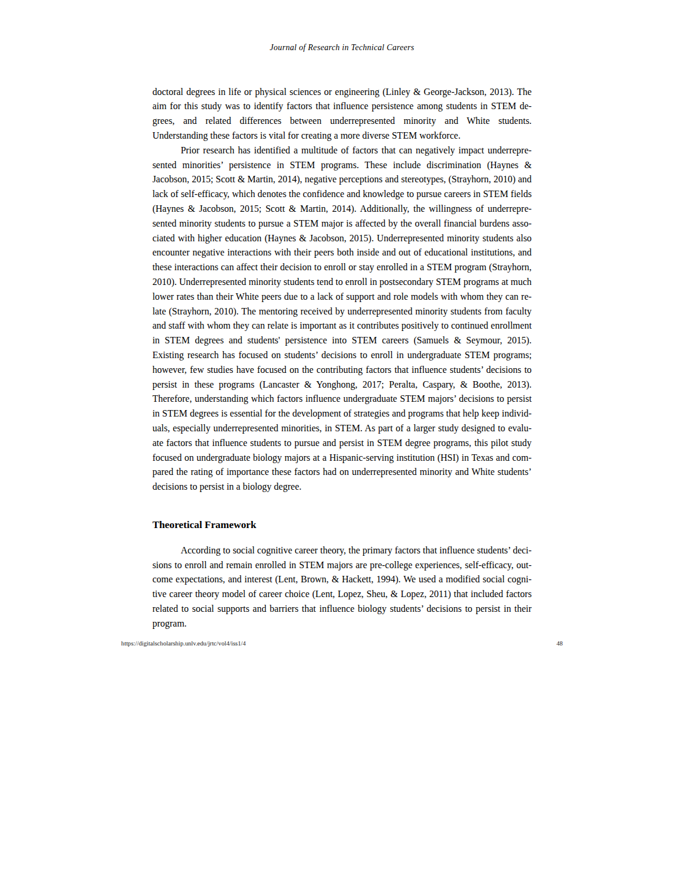Journal of Research in Technical Careers
doctoral degrees in life or physical sciences or engineering (Linley & George-Jackson, 2013). The aim for this study was to identify factors that influence persistence among students in STEM degrees, and related differences between underrepresented minority and White students. Understanding these factors is vital for creating a more diverse STEM workforce.
Prior research has identified a multitude of factors that can negatively impact underrepresented minorities’ persistence in STEM programs. These include discrimination (Haynes & Jacobson, 2015; Scott & Martin, 2014), negative perceptions and stereotypes, (Strayhorn, 2010) and lack of self-efficacy, which denotes the confidence and knowledge to pursue careers in STEM fields (Haynes & Jacobson, 2015; Scott & Martin, 2014). Additionally, the willingness of underrepresented minority students to pursue a STEM major is affected by the overall financial burdens associated with higher education (Haynes & Jacobson, 2015). Underrepresented minority students also encounter negative interactions with their peers both inside and out of educational institutions, and these interactions can affect their decision to enroll or stay enrolled in a STEM program (Strayhorn, 2010). Underrepresented minority students tend to enroll in postsecondary STEM programs at much lower rates than their White peers due to a lack of support and role models with whom they can relate (Strayhorn, 2010). The mentoring received by underrepresented minority students from faculty and staff with whom they can relate is important as it contributes positively to continued enrollment in STEM degrees and students' persistence into STEM careers (Samuels & Seymour, 2015). Existing research has focused on students’ decisions to enroll in undergraduate STEM programs; however, few studies have focused on the contributing factors that influence students’ decisions to persist in these programs (Lancaster & Yonghong, 2017; Peralta, Caspary, & Boothe, 2013). Therefore, understanding which factors influence undergraduate STEM majors’ decisions to persist in STEM degrees is essential for the development of strategies and programs that help keep individuals, especially underrepresented minorities, in STEM. As part of a larger study designed to evaluate factors that influence students to pursue and persist in STEM degree programs, this pilot study focused on undergraduate biology majors at a Hispanic-serving institution (HSI) in Texas and compared the rating of importance these factors had on underrepresented minority and White students’ decisions to persist in a biology degree.
Theoretical Framework
According to social cognitive career theory, the primary factors that influence students’ decisions to enroll and remain enrolled in STEM majors are pre-college experiences, self-efficacy, outcome expectations, and interest (Lent, Brown, & Hackett, 1994). We used a modified social cognitive career theory model of career choice (Lent, Lopez, Sheu, & Lopez, 2011) that included factors related to social supports and barriers that influence biology students’ decisions to persist in their program.
https://digitalscholarship.unlv.edu/jrtc/vol4/iss1/4 48